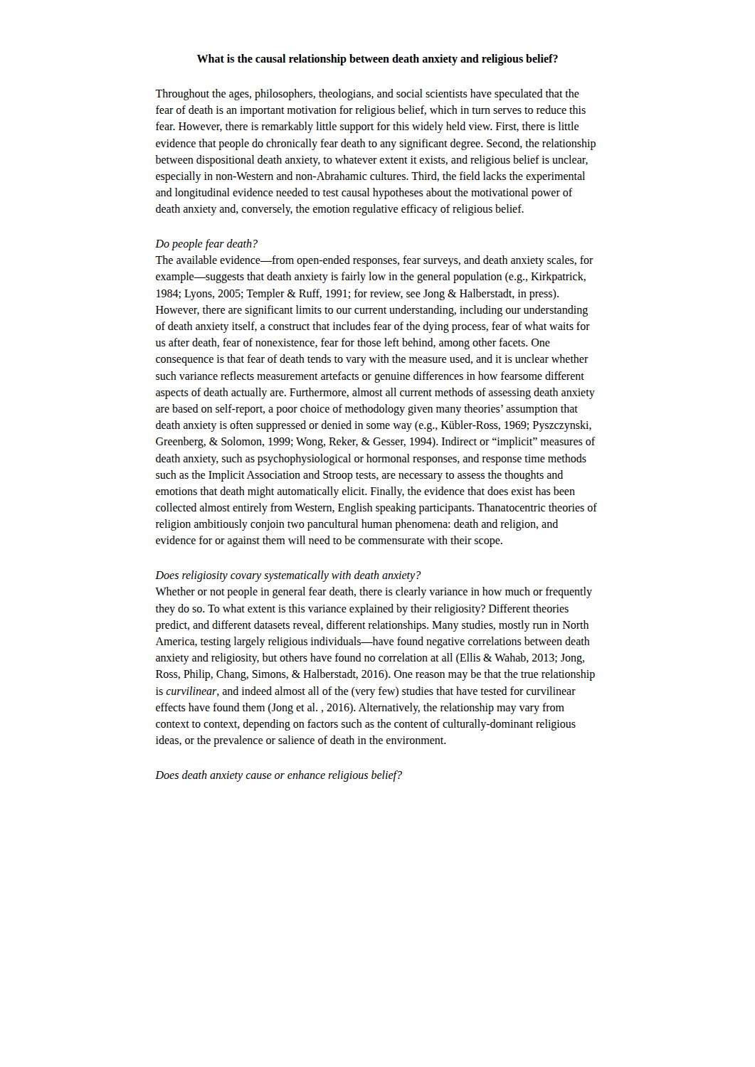What is the causal relationship between death anxiety and religious belief?
Throughout the ages, philosophers, theologians, and social scientists have speculated that the fear of death is an important motivation for religious belief, which in turn serves to reduce this fear. However, there is remarkably little support for this widely held view. First, there is little evidence that people do chronically fear death to any significant degree. Second, the relationship between dispositional death anxiety, to whatever extent it exists, and religious belief is unclear, especially in non-Western and non-Abrahamic cultures. Third, the field lacks the experimental and longitudinal evidence needed to test causal hypotheses about the motivational power of death anxiety and, conversely, the emotion regulative efficacy of religious belief.
Do people fear death?
The available evidence—from open-ended responses, fear surveys, and death anxiety scales, for example—suggests that death anxiety is fairly low in the general population (e.g., Kirkpatrick, 1984; Lyons, 2005; Templer & Ruff, 1991; for review, see Jong & Halberstadt, in press). However, there are significant limits to our current understanding, including our understanding of death anxiety itself, a construct that includes fear of the dying process, fear of what waits for us after death, fear of nonexistence, fear for those left behind, among other facets. One consequence is that fear of death tends to vary with the measure used, and it is unclear whether such variance reflects measurement artefacts or genuine differences in how fearsome different aspects of death actually are. Furthermore, almost all current methods of assessing death anxiety are based on self-report, a poor choice of methodology given many theories’ assumption that death anxiety is often suppressed or denied in some way (e.g., Kübler-Ross, 1969; Pyszczynski, Greenberg, & Solomon, 1999; Wong, Reker, & Gesser, 1994). Indirect or “implicit” measures of death anxiety, such as psychophysiological or hormonal responses, and response time methods such as the Implicit Association and Stroop tests, are necessary to assess the thoughts and emotions that death might automatically elicit. Finally, the evidence that does exist has been collected almost entirely from Western, English speaking participants. Thanatocentric theories of religion ambitiously conjoin two pancultural human phenomena: death and religion, and evidence for or against them will need to be commensurate with their scope.
Does religiosity covary systematically with death anxiety?
Whether or not people in general fear death, there is clearly variance in how much or frequently they do so. To what extent is this variance explained by their religiosity? Different theories predict, and different datasets reveal, different relationships. Many studies, mostly run in North America, testing largely religious individuals—have found negative correlations between death anxiety and religiosity, but others have found no correlation at all (Ellis & Wahab, 2013; Jong, Ross, Philip, Chang, Simons, & Halberstadt, 2016). One reason may be that the true relationship is curvilinear, and indeed almost all of the (very few) studies that have tested for curvilinear effects have found them (Jong et al. , 2016). Alternatively, the relationship may vary from context to context, depending on factors such as the content of culturally-dominant religious ideas, or the prevalence or salience of death in the environment.
Does death anxiety cause or enhance religious belief?